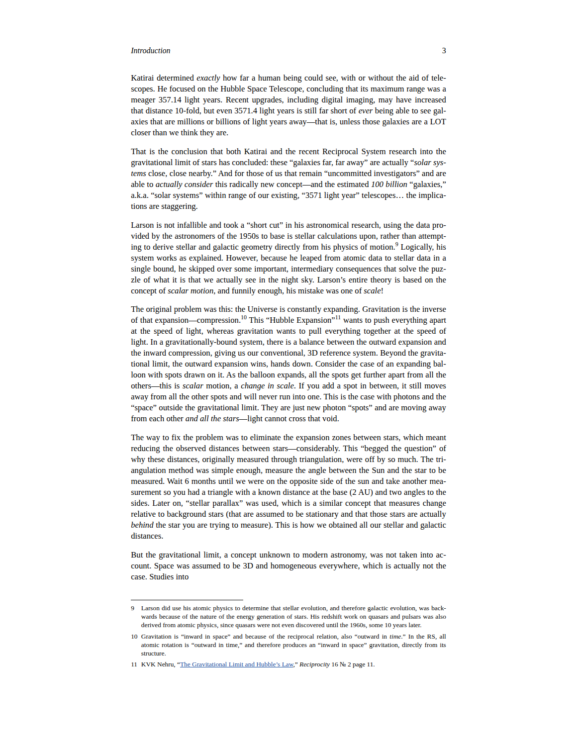Introduction 3
Katirai determined exactly how far a human being could see, with or without the aid of telescopes. He focused on the Hubble Space Telescope, concluding that its maximum range was a meager 357.14 light years. Recent upgrades, including digital imaging, may have increased that distance 10-fold, but even 3571.4 light years is still far short of ever being able to see galaxies that are millions or billions of light years away—that is, unless those galaxies are a LOT closer than we think they are.
That is the conclusion that both Katirai and the recent Reciprocal System research into the gravitational limit of stars has concluded: these “galaxies far, far away” are actually “solar systems close, close nearby.” And for those of us that remain “uncommitted investigators” and are able to actually consider this radically new concept—and the estimated 100 billion “galaxies,” a.k.a. “solar systems” within range of our existing, “3571 light year” telescopes… the implications are staggering.
Larson is not infallible and took a “short cut” in his astronomical research, using the data provided by the astronomers of the 1950s to base is stellar calculations upon, rather than attempting to derive stellar and galactic geometry directly from his physics of motion.9 Logically, his system works as explained. However, because he leaped from atomic data to stellar data in a single bound, he skipped over some important, intermediary consequences that solve the puzzle of what it is that we actually see in the night sky. Larson’s entire theory is based on the concept of scalar motion, and funnily enough, his mistake was one of scale!
The original problem was this: the Universe is constantly expanding. Gravitation is the inverse of that expansion—compression.10 This “Hubble Expansion”11 wants to push everything apart at the speed of light, whereas gravitation wants to pull everything together at the speed of light. In a gravitationally-bound system, there is a balance between the outward expansion and the inward compression, giving us our conventional, 3D reference system. Beyond the gravitational limit, the outward expansion wins, hands down. Consider the case of an expanding balloon with spots drawn on it. As the balloon expands, all the spots get further apart from all the others—this is scalar motion, a change in scale. If you add a spot in between, it still moves away from all the other spots and will never run into one. This is the case with photons and the “space” outside the gravitational limit. They are just new photon “spots” and are moving away from each other and all the stars—light cannot cross that void.
The way to fix the problem was to eliminate the expansion zones between stars, which meant reducing the observed distances between stars—considerably. This “begged the question” of why these distances, originally measured through triangulation, were off by so much. The triangulation method was simple enough, measure the angle between the Sun and the star to be measured. Wait 6 months until we were on the opposite side of the sun and take another measurement so you had a triangle with a known distance at the base (2 AU) and two angles to the sides. Later on, “stellar parallax” was used, which is a similar concept that measures change relative to background stars (that are assumed to be stationary and that those stars are actually behind the star you are trying to measure). This is how we obtained all our stellar and galactic distances.
But the gravitational limit, a concept unknown to modern astronomy, was not taken into account. Space was assumed to be 3D and homogeneous everywhere, which is actually not the case. Studies into
9 Larson did use his atomic physics to determine that stellar evolution, and therefore galactic evolution, was backwards because of the nature of the energy generation of stars. His redshift work on quasars and pulsars was also derived from atomic physics, since quasars were not even discovered until the 1960s, some 10 years later.
10 Gravitation is “inward in space” and because of the reciprocal relation, also “outward in time.” In the RS, all atomic rotation is “outward in time,” and therefore produces an “inward in space” gravitation, directly from its structure.
11 KVK Nehru, “The Gravitational Limit and Hubble’s Law,” Reciprocity 16 № 2 page 11.